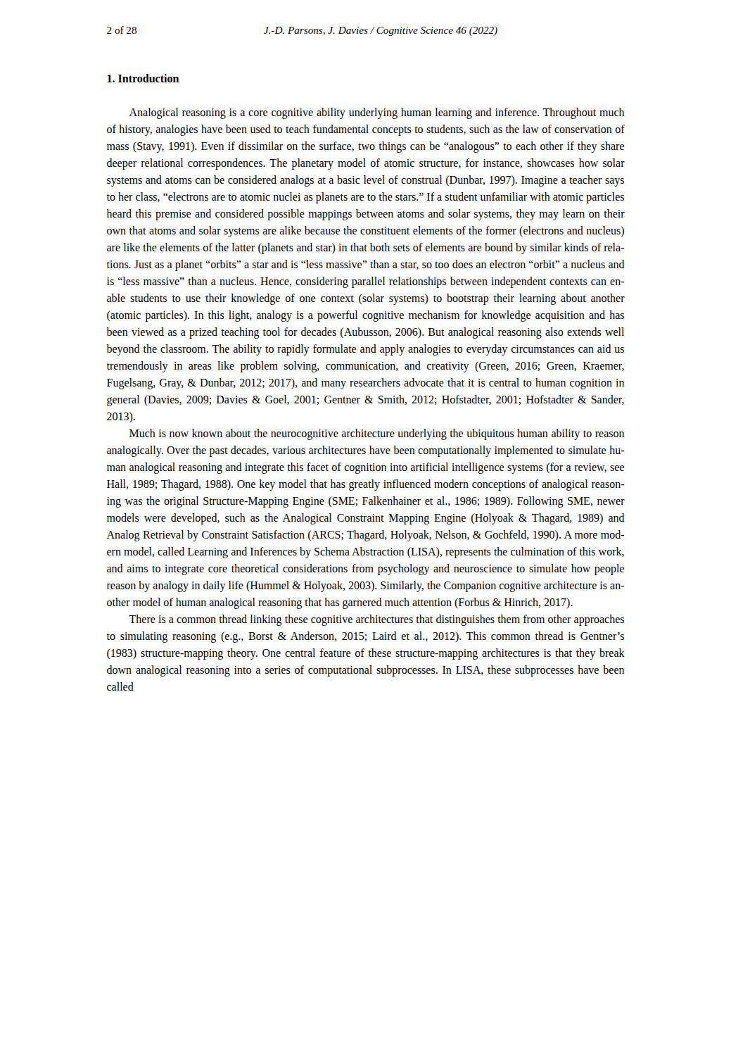2 of 28 J.-D. Parsons, J. Davies / Cognitive Science 46 (2022)
1. Introduction
Analogical reasoning is a core cognitive ability underlying human learning and inference. Throughout much of history, analogies have been used to teach fundamental concepts to students, such as the law of conservation of mass (Stavy, 1991). Even if dissimilar on the surface, two things can be “analogous” to each other if they share deeper relational correspondences. The planetary model of atomic structure, for instance, showcases how solar systems and atoms can be considered analogs at a basic level of construal (Dunbar, 1997). Imagine a teacher says to her class, “electrons are to atomic nuclei as planets are to the stars.” If a student unfamiliar with atomic particles heard this premise and considered possible mappings between atoms and solar systems, they may learn on their own that atoms and solar systems are alike because the constituent elements of the former (electrons and nucleus) are like the elements of the latter (planets and star) in that both sets of elements are bound by similar kinds of relations. Just as a planet “orbits” a star and is “less massive” than a star, so too does an electron “orbit” a nucleus and is “less massive” than a nucleus. Hence, considering parallel relationships between independent contexts can enable students to use their knowledge of one context (solar systems) to bootstrap their learning about another (atomic particles). In this light, analogy is a powerful cognitive mechanism for knowledge acquisition and has been viewed as a prized teaching tool for decades (Aubusson, 2006). But analogical reasoning also extends well beyond the classroom. The ability to rapidly formulate and apply analogies to everyday circumstances can aid us tremendously in areas like problem solving, communication, and creativity (Green, 2016; Green, Kraemer, Fugelsang, Gray, & Dunbar, 2012; 2017), and many researchers advocate that it is central to human cognition in general (Davies, 2009; Davies & Goel, 2001; Gentner & Smith, 2012; Hofstadter, 2001; Hofstadter & Sander, 2013).
Much is now known about the neurocognitive architecture underlying the ubiquitous human ability to reason analogically. Over the past decades, various architectures have been computationally implemented to simulate human analogical reasoning and integrate this facet of cognition into artificial intelligence systems (for a review, see Hall, 1989; Thagard, 1988). One key model that has greatly influenced modern conceptions of analogical reasoning was the original Structure-Mapping Engine (SME; Falkenhainer et al., 1986; 1989). Following SME, newer models were developed, such as the Analogical Constraint Mapping Engine (Holyoak & Thagard, 1989) and Analog Retrieval by Constraint Satisfaction (ARCS; Thagard, Holyoak, Nelson, & Gochfeld, 1990). A more modern model, called Learning and Inferences by Schema Abstraction (LISA), represents the culmination of this work, and aims to integrate core theoretical considerations from psychology and neuroscience to simulate how people reason by analogy in daily life (Hummel & Holyoak, 2003). Similarly, the Companion cognitive architecture is another model of human analogical reasoning that has garnered much attention (Forbus & Hinrich, 2017).
There is a common thread linking these cognitive architectures that distinguishes them from other approaches to simulating reasoning (e.g., Borst & Anderson, 2015; Laird et al., 2012). This common thread is Gentner’s (1983) structure-mapping theory. One central feature of these structure-mapping architectures is that they break down analogical reasoning into a series of computational subprocesses. In LISA, these subprocesses have been called